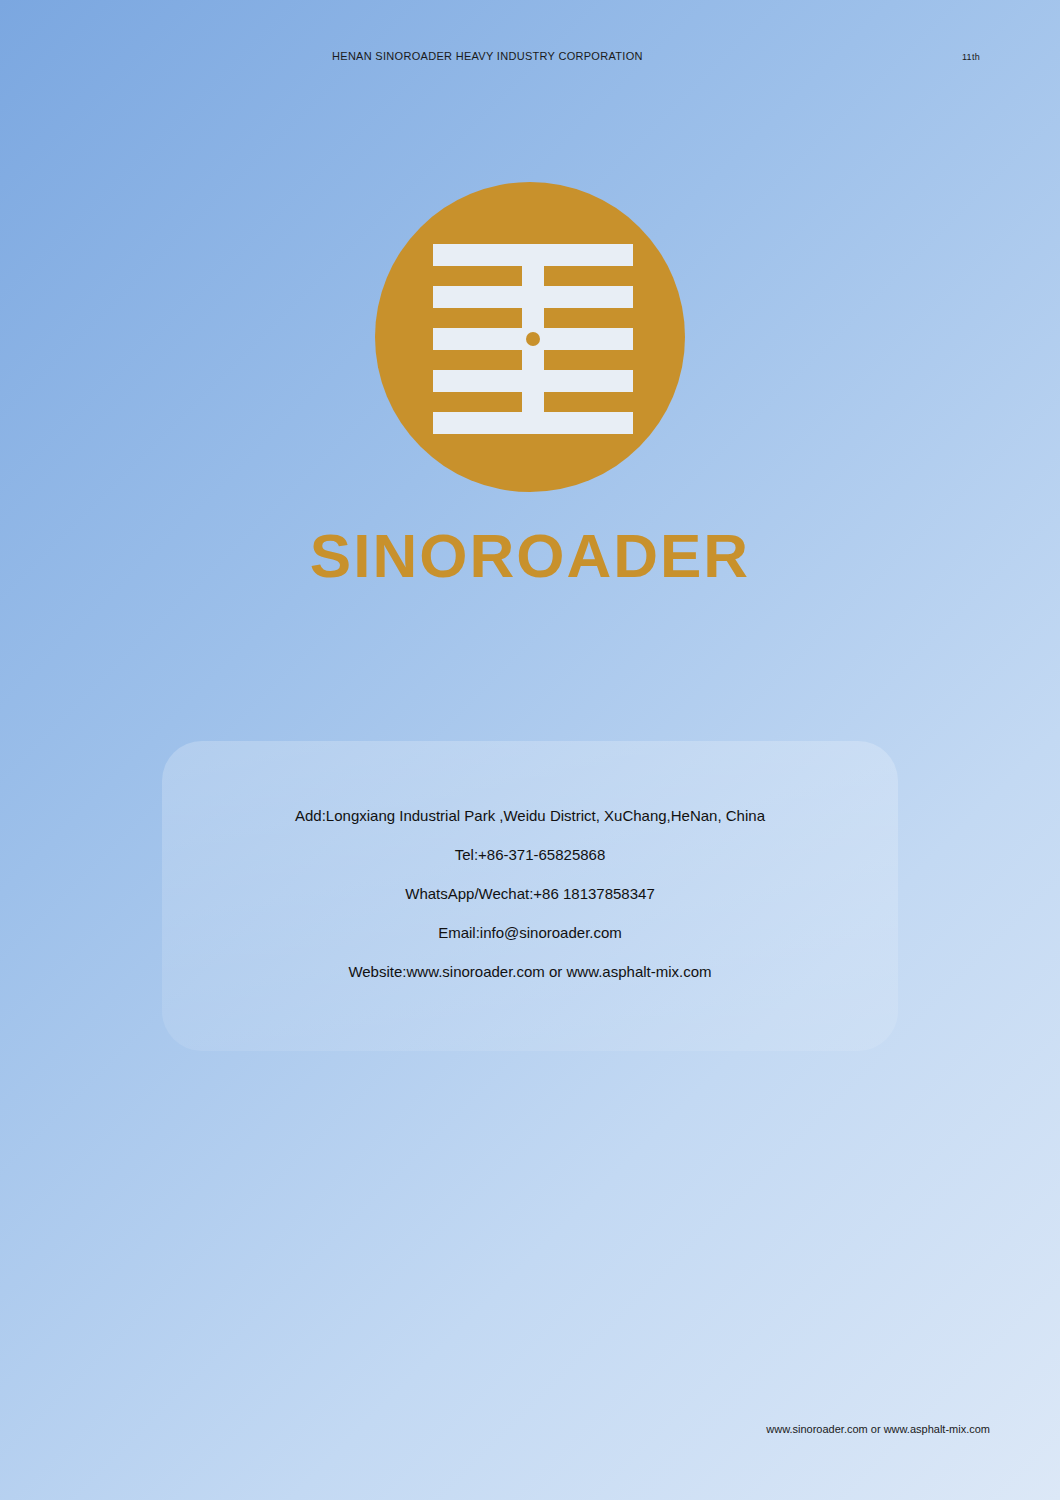HENAN SINOROADER HEAVY INDUSTRY CORPORATION 11th
SINOROADER
Add:Longxiang Industrial Park ,Weidu District, XuChang,HeNan, China
Tel:+86-371-65825868
WhatsApp/Wechat:+86 18137858347
Email:info@sinoroader.com
Website:www.sinoroader.com or www.asphalt-mix.com
www.sinoroader.com or www.asphalt-mix.com